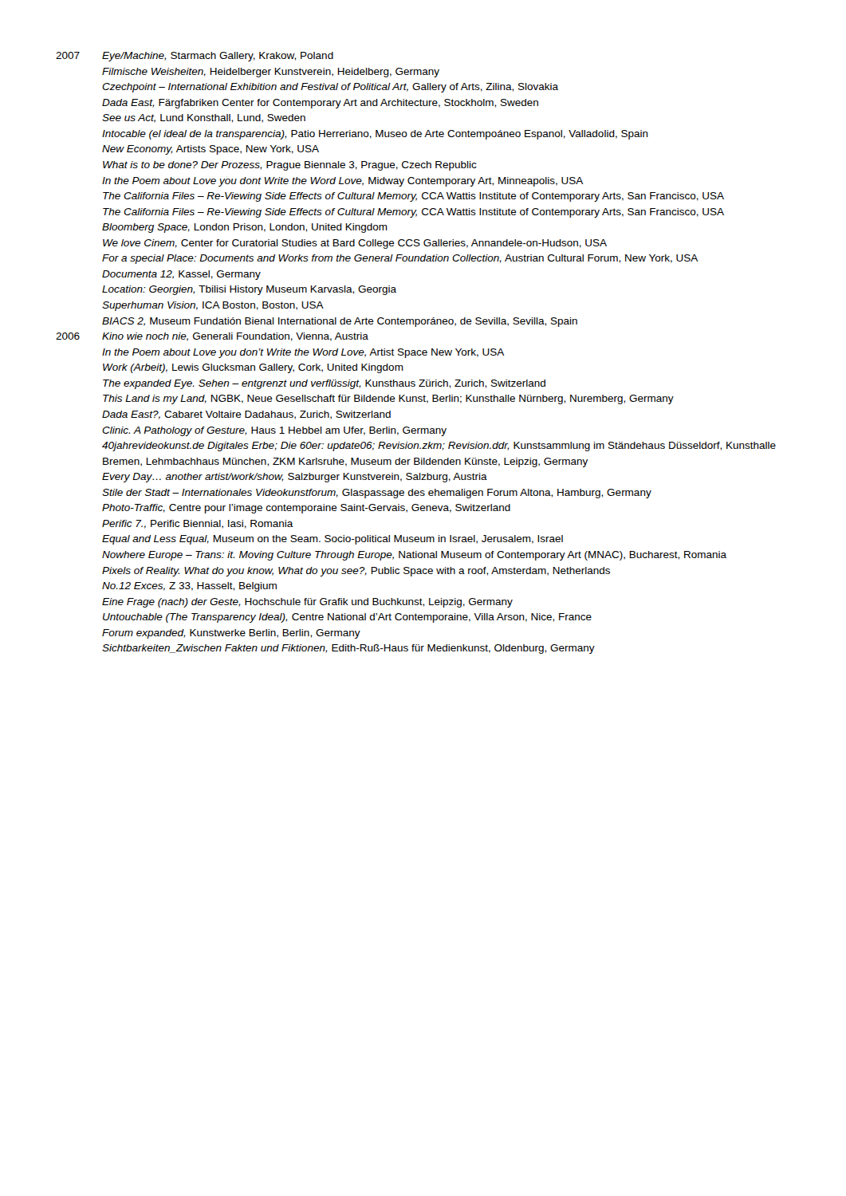| 2007 | Eye/Machine, Starmach Gallery, Krakow, Poland Filmische Weisheiten, Heidelberger Kunstverein, Heidelberg, Germany Czechpoint – International Exhibition and Festival of Political Art, Gallery of Arts, Zilina, Slovakia Dada East, Färgfabriken Center for Contemporary Art and Architecture, Stockholm, Sweden See us Act, Lund Konsthall, Lund, Sweden Intocable (el ideal de la transparencia), Patio Herreriano, Museo de Arte Contempoáneo Espanol, Valladolid, Spain New Economy, Artists Space, New York, USA What is to be done? Der Prozess, Prague Biennale 3, Prague, Czech Republic In the Poem about Love you dont Write the Word Love, Midway Contemporary Art, Minneapolis, USA The California Files – Re-Viewing Side Effects of Cultural Memory, CCA Wattis Institute of Contemporary Arts, San Francisco, USA The California Files – Re-Viewing Side Effects of Cultural Memory, CCA Wattis Institute of Contemporary Arts, San Francisco, USA Bloomberg Space, London Prison, London, United Kingdom We love Cinem, Center for Curatorial Studies at Bard College CCS Galleries, Annandele-on-Hudson, USA For a special Place: Documents and Works from the General Foundation Collection, Austrian Cultural Forum, New York, USA Documenta 12, Kassel, Germany Location: Georgien, Tbilisi History Museum Karvasla, Georgia Superhuman Vision, ICA Boston, Boston, USA BIACS 2, Museum Fundatión Bienal International de Arte Contemporáneo, de Sevilla, Sevilla, Spain |
| 2006 | Kino wie noch nie, Generali Foundation, Vienna, Austria In the Poem about Love you don’t Write the Word Love, Artist Space New York, USA Work (Arbeit), Lewis Glucksman Gallery, Cork, United Kingdom The expanded Eye. Sehen – entgrenzt und verflüssigt, Kunsthaus Zürich, Zurich, Switzerland This Land is my Land, NGBK, Neue Gesellschaft für Bildende Kunst, Berlin; Kunsthalle Nürnberg, Nuremberg, Germany Dada East?, Cabaret Voltaire Dadahaus, Zurich, Switzerland Clinic. A Pathology of Gesture, Haus 1 Hebbel am Ufer, Berlin, Germany 40jahrevideokunst.de Digitales Erbe; Die 60er: update06; Revision.zkm; Revision.ddr, Kunstsammlung im Ständehaus Düsseldorf, Kunsthalle Bremen, Lehmbachhaus München, ZKM Karlsruhe, Museum der Bildenden Künste, Leipzig, Germany Every Day… another artist/work/show, Salzburger Kunstverein, Salzburg, Austria Stile der Stadt – Internationales Videokunstforum, Glaspassage des ehemaligen Forum Altona, Hamburg, Germany Photo-Traffic, Centre pour l’image contemporaine Saint-Gervais, Geneva, Switzerland Perific 7., Perific Biennial, Iasi, Romania Equal and Less Equal, Museum on the Seam. Socio-political Museum in Israel, Jerusalem, Israel Nowhere Europe – Trans: it. Moving Culture Through Europe, National Museum of Contemporary Art (MNAC), Bucharest, Romania Pixels of Reality. What do you know, What do you see?, Public Space with a roof, Amsterdam, Netherlands No.12 Exces, Z 33, Hasselt, Belgium Eine Frage (nach) der Geste, Hochschule für Grafik und Buchkunst, Leipzig, Germany Untouchable (The Transparency Ideal), Centre National d’Art Contemporaine, Villa Arson, Nice, France Forum expanded, Kunstwerke Berlin, Berlin, Germany Sichtbarkeiten_Zwischen Fakten und Fiktionen, Edith-Ruß-Haus für Medienkunst, Oldenburg, Germany |